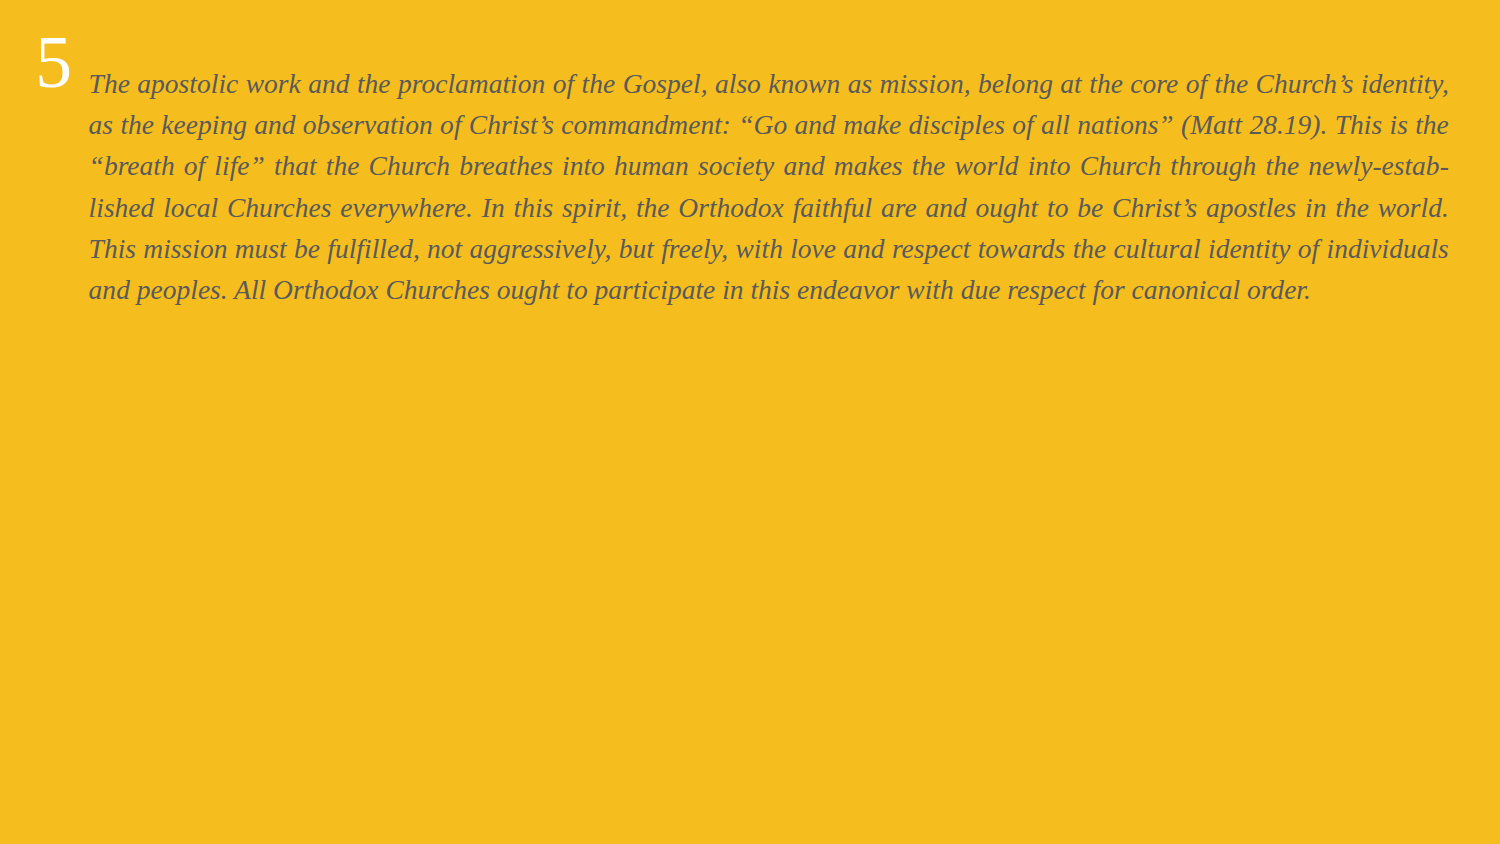5
The apostolic work and the proclamation of the Gospel, also known as mission, belong at the core of the Church’s identity, as the keeping and observation of Christ’s commandment: “Go and make disciples of all nations” (Matt 28.19). This is the “breath of life” that the Church breathes into human society and makes the world into Church through the newly-established local Churches everywhere. In this spirit, the Orthodox faithful are and ought to be Christ’s apostles in the world. This mission must be fulfilled, not aggressively, but freely, with love and respect towards the cultural identity of individuals and peoples. All Orthodox Churches ought to participate in this endeavor with due respect for canonical order.